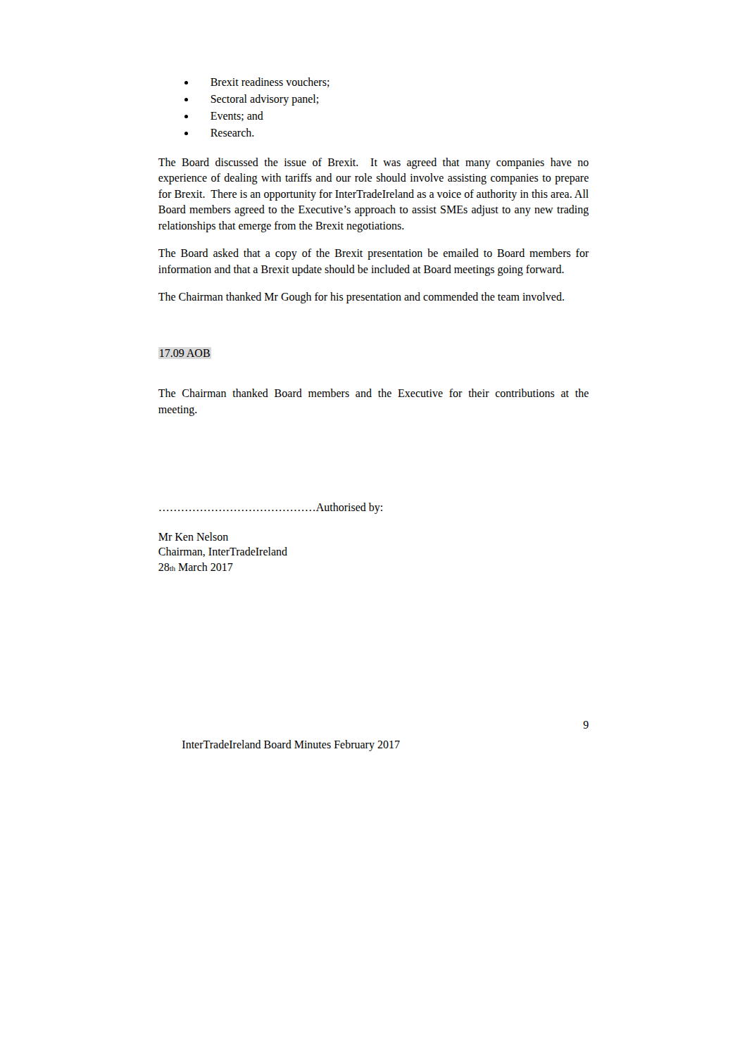Brexit readiness vouchers;
Sectoral advisory panel;
Events; and
Research.
The Board discussed the issue of Brexit. It was agreed that many companies have no experience of dealing with tariffs and our role should involve assisting companies to prepare for Brexit. There is an opportunity for InterTradeIreland as a voice of authority in this area. All Board members agreed to the Executive’s approach to assist SMEs adjust to any new trading relationships that emerge from the Brexit negotiations.
The Board asked that a copy of the Brexit presentation be emailed to Board members for information and that a Brexit update should be included at Board meetings going forward.
The Chairman thanked Mr Gough for his presentation and commended the team involved.
17.09 AOB
The Chairman thanked Board members and the Executive for their contributions at the meeting.
……………………………………Authorised by:
Mr Ken Nelson
Chairman, InterTradeIreland
28th March 2017
9
InterTradeIreland Board Minutes February 2017